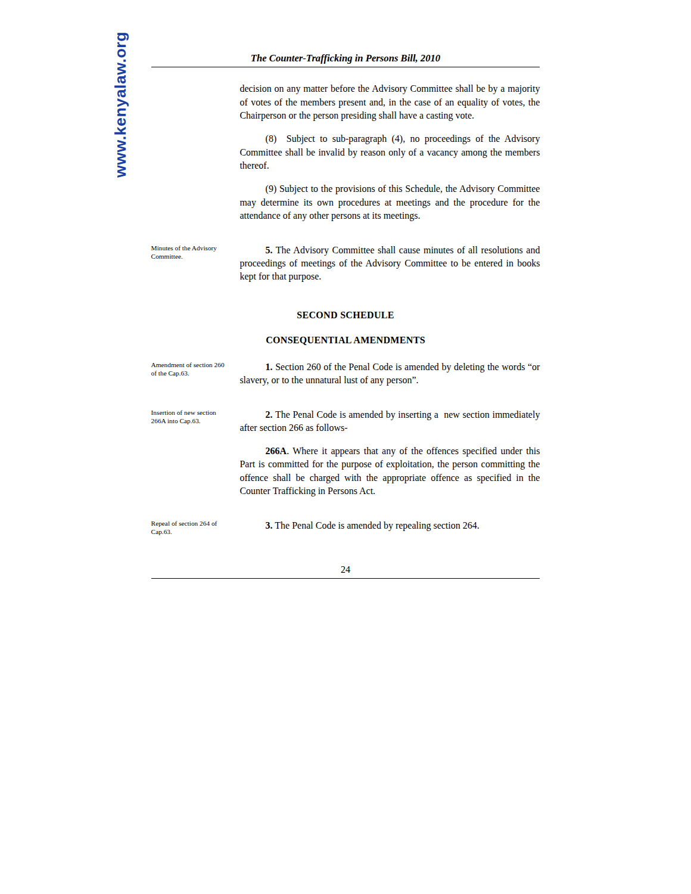www.kenyalaw.org
The Counter-Trafficking in Persons Bill, 2010
decision on any matter before the Advisory Committee shall be by a majority of votes of the members present and, in the case of an equality of votes, the Chairperson or the person presiding shall have a casting vote.
(8) Subject to sub-paragraph (4), no proceedings of the Advisory Committee shall be invalid by reason only of a vacancy among the members thereof.
(9) Subject to the provisions of this Schedule, the Advisory Committee may determine its own procedures at meetings and the procedure for the attendance of any other persons at its meetings.
Minutes of the Advisory Committee.
5. The Advisory Committee shall cause minutes of all resolutions and proceedings of meetings of the Advisory Committee to be entered in books kept for that purpose.
SECOND SCHEDULE
CONSEQUENTIAL AMENDMENTS
Amendment of section 260 of the Cap.63.
1. Section 260 of the Penal Code is amended by deleting the words “or slavery, or to the unnatural lust of any person”.
Insertion of new section 266A into Cap.63.
2. The Penal Code is amended by inserting a new section immediately after section 266 as follows-
266A. Where it appears that any of the offences specified under this Part is committed for the purpose of exploitation, the person committing the offence shall be charged with the appropriate offence as specified in the Counter Trafficking in Persons Act.
Repeal of section 264 of Cap.63.
3. The Penal Code is amended by repealing section 264.
24